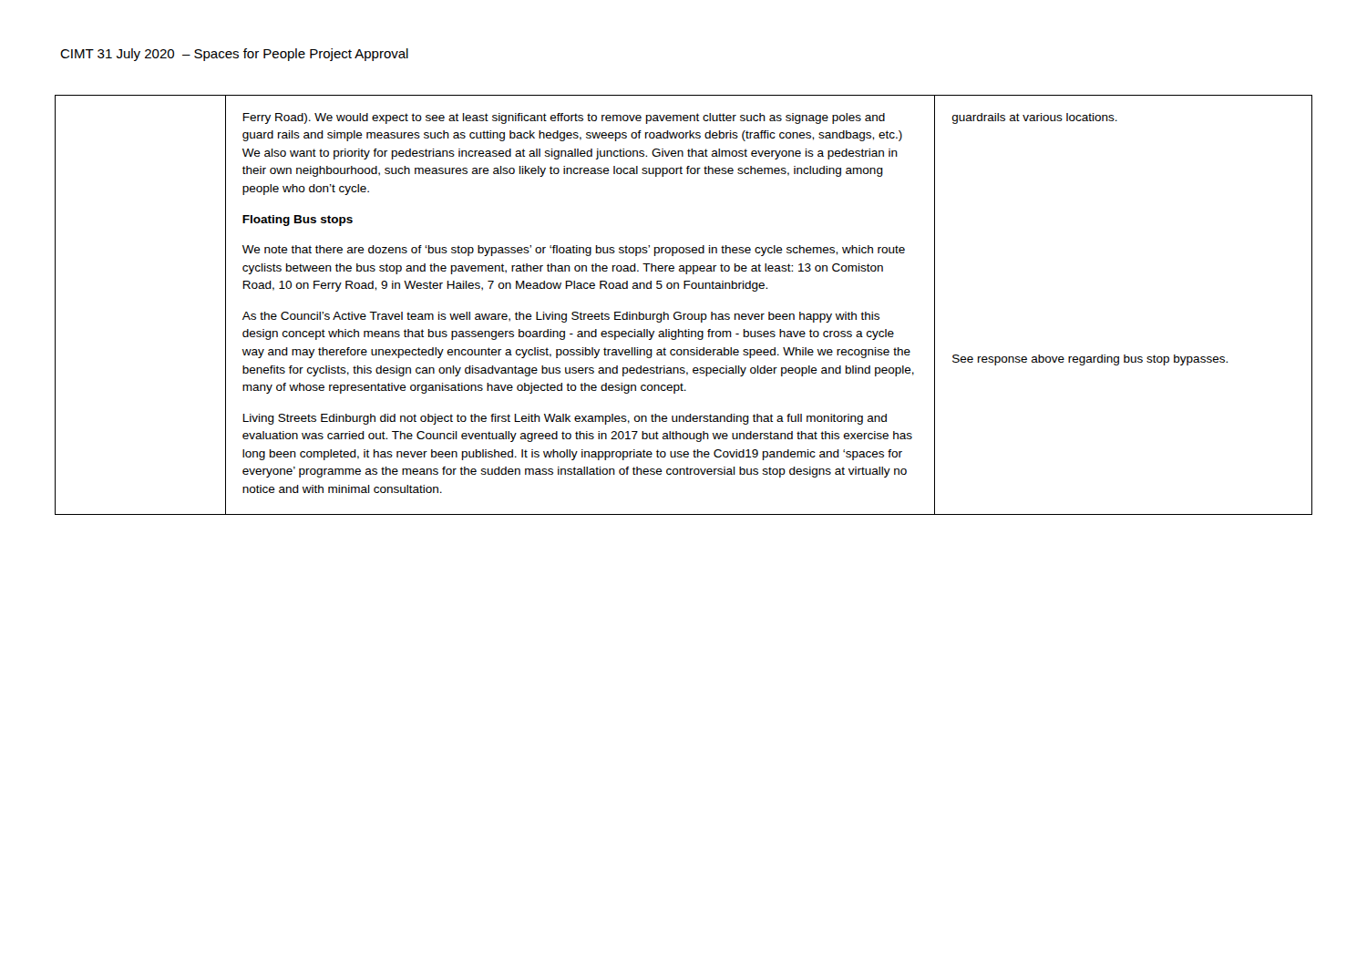CIMT 31 July 2020 – Spaces for People Project Approval
| | Ferry Road). We would expect to see at least significant efforts to remove pavement clutter such as signage poles and guard rails and simple measures such as cutting back hedges, sweeps of roadworks debris (traffic cones, sandbags, etc.) We also want to priority for pedestrians increased at all signalled junctions. Given that almost everyone is a pedestrian in their own neighbourhood, such measures are also likely to increase local support for these schemes, including among people who don’t cycle. Floating Bus stops We note that there are dozens of ‘bus stop bypasses’ or ‘floating bus stops’ proposed in these cycle schemes, which route cyclists between the bus stop and the pavement, rather than on the road. There appear to be at least: 13 on Comiston Road, 10 on Ferry Road, 9 in Wester Hailes, 7 on Meadow Place Road and 5 on Fountainbridge. As the Council’s Active Travel team is well aware, the Living Streets Edinburgh Group has never been happy with this design concept which means that bus passengers boarding - and especially alighting from - buses have to cross a cycle way and may therefore unexpectedly encounter a cyclist, possibly travelling at considerable speed. While we recognise the benefits for cyclists, this design can only disadvantage bus users and pedestrians, especially older people and blind people, many of whose representative organisations have objected to the design concept. Living Streets Edinburgh did not object to the first Leith Walk examples, on the understanding that a full monitoring and evaluation was carried out. The Council eventually agreed to this in 2017 but although we understand that this exercise has long been completed, it has never been published. It is wholly inappropriate to use the Covid19 pandemic and ‘spaces for everyone’ programme as the means for the sudden mass installation of these controversial bus stop designs at virtually no notice and with minimal consultation. | guardrails at various locations. See response above regarding bus stop bypasses. |